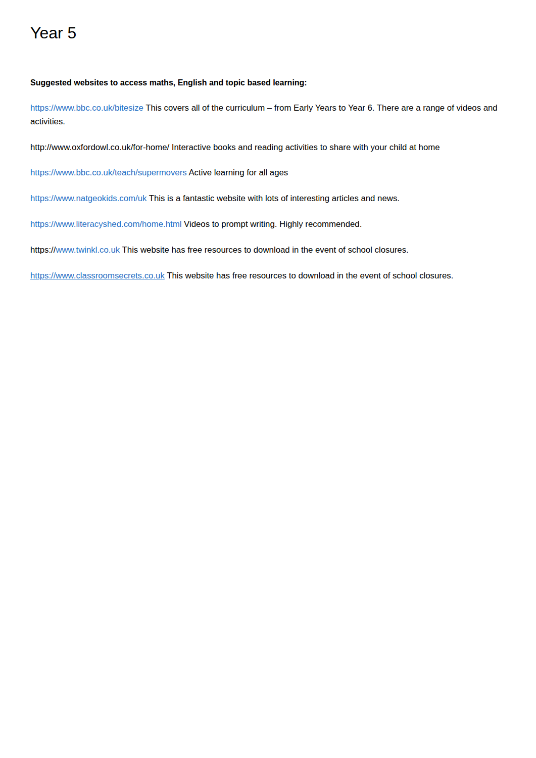Year 5
Suggested websites to access maths, English and topic based learning:
https://www.bbc.co.uk/bitesize This covers all of the curriculum – from Early Years to Year 6. There are a range of videos and activities.
http://www.oxfordowl.co.uk/for-home/ Interactive books and reading activities to share with your child at home
https://www.bbc.co.uk/teach/supermovers Active learning for all ages
https://www.natgeokids.com/uk This is a fantastic website with lots of interesting articles and news.
https://www.literacyshed.com/home.html Videos to prompt writing. Highly recommended.
https://www.twinkl.co.uk This website has free resources to download in the event of school closures.
https://www.classroomsecrets.co.uk This website has free resources to download in the event of school closures.